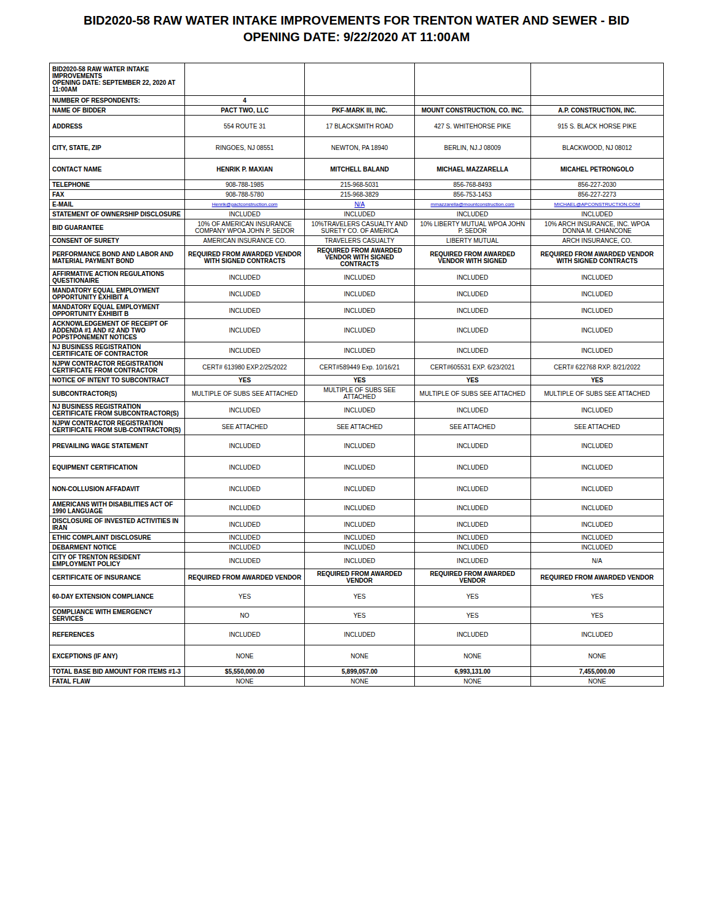BID2020-58 RAW WATER INTAKE IMPROVEMENTS FOR TRENTON WATER AND SEWER - BID
OPENING DATE: 9/22/2020 AT 11:00AM
| BID2020-58 RAW WATER INTAKE IMPROVEMENTS OPENING DATE: SEPTEMBER 22, 2020 AT 11:00AM | | | | |
| NUMBER OF RESPONDENTS: | 4 | | | |
| NAME OF BIDDER | PACT TWO, LLC | PKF-MARK III, INC. | MOUNT CONSTRUCTION, CO. INC. | A.P. CONSTRUCTION, INC. |
| ADDRESS | 554 ROUTE 31 | 17 BLACKSMITH ROAD | 427 S. WHITEHORSE PIKE | 915 S. BLACK HORSE PIKE |
| CITY, STATE, ZIP | RINGOES, NJ 08551 | NEWTON, PA 18940 | BERLIN, NJ.J 08009 | BLACKWOOD, NJ 08012 |
| CONTACT NAME | HENRIK P. MAXIAN | MITCHELL BALAND | MICHAEL MAZZARELLA | MICAHEL PETRONGOLO |
| TELEPHONE | 908-788-1985 | 215-968-5031 | 856-768-8493 | 856-227-2030 |
| FAX | 908-788-5780 | 215-968-3829 | 856-753-1453 | 856-227-2273 |
| E-MAIL | Henrik@pactconstruction.com | N/A | mmazzarella@mountconstruction.com | MICHAEL@APCONSTRUCTION.COM |
| STATEMENT OF OWNERSHIP DISCLOSURE | INCLUDED | INCLUDED | INCLUDED | INCLUDED |
| BID GUARANTEE | 10% OF AMERICAN INSURANCE COMPANY WPOA JOHN P. SEDOR | 10%TRAVELERS CASUALTY AND SURETY CO. OF AMERICA | 10% LIBERTY MUTUAL WPOA JOHN P. SEDOR | 10% ARCH INSURANCE, INC. WPOA DONNA M. CHIANCONE |
| CONSENT OF SURETY | AMERICAN INSURANCE CO. | TRAVELERS CASUALTY | LIBERTY MUTUAL | ARCH INSURANCE, CO. |
| PERFORMANCE BOND AND LABOR AND MATERIAL PAYMENT BOND | REQUIRED FROM AWARDED VENDOR WITH SIGNED CONTRACTS | REQUIRED FROM AWARDED VENDOR WITH SIGNED CONTRACTS | REQUIRED FROM AWARDED VENDOR WITH SIGNED | REQUIRED FROM AWARDED VENDOR WITH SIGNED CONTRACTS |
| AFFIRMATIVE ACTION REGULATIONS QUESTIONAIRE | INCLUDED | INCLUDED | INCLUDED | INCLUDED |
| MANDATORY EQUAL EMPLOYMENT OPPORTUNITY EXHIBIT A | INCLUDED | INCLUDED | INCLUDED | INCLUDED |
| MANDATORY EQUAL EMPLOYMENT OPPORTUNITY EXHIBIT B | INCLUDED | INCLUDED | INCLUDED | INCLUDED |
| ACKNOWLEDGEMENT OF RECEIPT OF ADDENDA #1 AND #2 AND TWO POPSTPONEMENT NOTICES | INCLUDED | INCLUDED | INCLUDED | INCLUDED |
| NJ BUSINESS REGISTRATION CERTIFICATE OF CONTRACTOR | INCLUDED | INCLUDED | INCLUDED | INCLUDED |
| NJPW CONTRACTOR REGISTRATION CERTIFICATE FROM CONTRACTOR | CERT# 613980 EXP.2/25/2022 | CERT#589449 Exp. 10/16/21 | CERT#605531 EXP. 6/23/2021 | CERT# 622768 RXP. 8/21/2022 |
| NOTICE OF INTENT TO SUBCONTRACT | YES | YES | YES | YES |
| SUBCONTRACTOR(S) | MULTIPLE OF SUBS SEE ATTACHED | MULTIPLE OF SUBS SEE ATTACHED | MULTIPLE OF SUBS SEE ATTACHED | MULTIPLE OF SUBS SEE ATTACHED |
| NJ BUSINESS REGISTRATION CERTIFICATE FROM SUBCONTRACTOR(S) | INCLUDED | INCLUDED | INCLUDED | INCLUDED |
| NJPW CONTRACTOR REGISTRATION CERTIFICATE FROM SUB-CONTRACTOR(S) | SEE ATTACHED | SEE ATTACHED | SEE ATTACHED | SEE ATTACHED |
| PREVAILING WAGE STATEMENT | INCLUDED | INCLUDED | INCLUDED | INCLUDED |
| EQUIPMENT CERTIFICATION | INCLUDED | INCLUDED | INCLUDED | INCLUDED |
| NON-COLLUSION AFFADAVIT | INCLUDED | INCLUDED | INCLUDED | INCLUDED |
| AMERICANS WITH DISABILITIES ACT OF 1990 LANGUAGE | INCLUDED | INCLUDED | INCLUDED | INCLUDED |
| DISCLOSURE OF INVESTED ACTIVITIES IN IRAN | INCLUDED | INCLUDED | INCLUDED | INCLUDED |
| ETHIC COMPLAINT DISCLOSURE | INCLUDED | INCLUDED | INCLUDED | INCLUDED |
| DEBARMENT NOTICE | INCLUDED | INCLUDED | INCLUDED | INCLUDED |
| CITY OF TRENTON RESIDENT EMPLOYMENT POLICY | INCLUDED | INCLUDED | INCLUDED | N/A |
| CERTIFICATE OF INSURANCE | REQUIRED FROM AWARDED VENDOR | REQUIRED FROM AWARDED VENDOR | REQUIRED FROM AWARDED VENDOR | REQUIRED FROM AWARDED VENDOR |
| 60-DAY EXTENSION COMPLIANCE | YES | YES | YES | YES |
| COMPLIANCE WITH EMERGENCY SERVICES | NO | YES | YES | YES |
| REFERENCES | INCLUDED | INCLUDED | INCLUDED | INCLUDED |
| EXCEPTIONS (IF ANY) | NONE | NONE | NONE | NONE |
| TOTAL BASE BID AMOUNT FOR ITEMS #1-3 | $5,550,000.00 | 5,899,057.00 | 6,993,131.00 | 7,455,000.00 |
| FATAL FLAW | NONE | NONE | NONE | NONE |